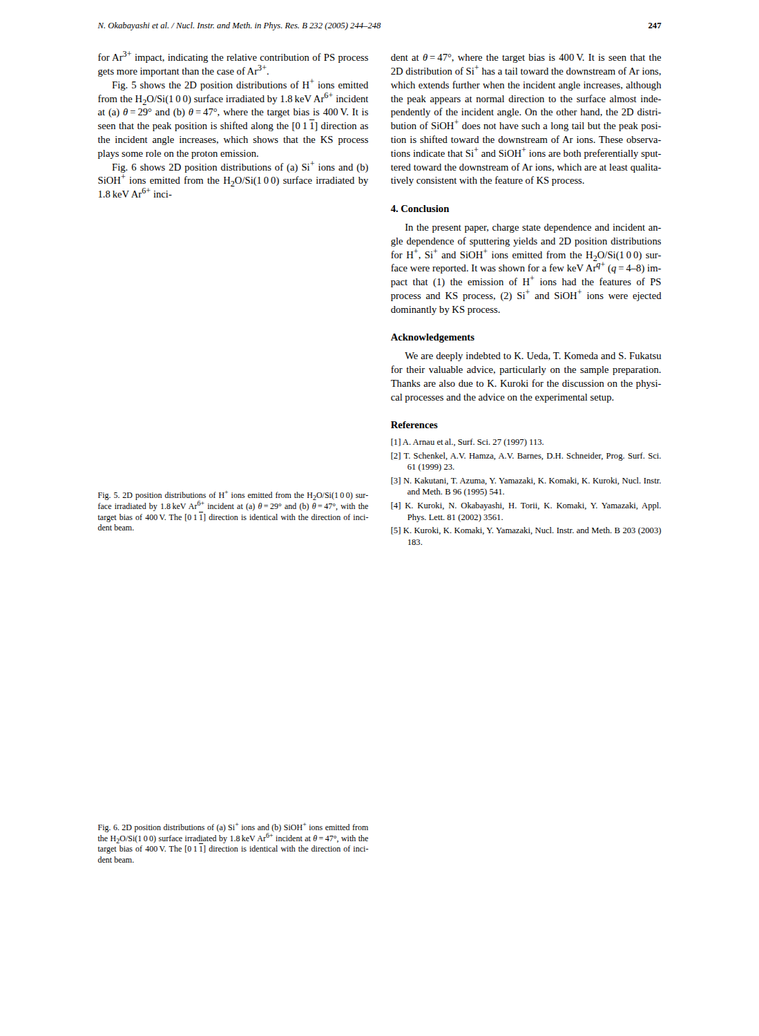N. Okabayashi et al. / Nucl. Instr. and Meth. in Phys. Res. B 232 (2005) 244–248 247
for Ar3+ impact, indicating the relative contribution of PS process gets more important than the case of Ar3+.
Fig. 5 shows the 2D position distributions of H+ ions emitted from the H2O/Si(1 0 0) surface irradiated by 1.8 keV Ar6+ incident at (a) θ = 29° and (b) θ = 47°, where the target bias is 400 V. It is seen that the peak position is shifted along the [0 1 1] direction as the incident angle increases, which shows that the KS process plays some role on the proton emission.
Fig. 6 shows 2D position distributions of (a) Si+ ions and (b) SiOH+ ions emitted from the H2O/Si(1 0 0) surface irradiated by 1.8 keV Ar6+ inci-
Fig. 5. 2D position distributions of H+ ions emitted from the H2O/Si(1 0 0) surface irradiated by 1.8 keV Ar6+ incident at (a) θ = 29° and (b) θ = 47°, with the target bias of 400 V. The [0 1 1] direction is identical with the direction of incident beam.
Fig. 6. 2D position distributions of (a) Si+ ions and (b) SiOH+ ions emitted from the H2O/Si(1 0 0) surface irradiated by 1.8 keV Ar6+ incident at θ = 47°, with the target bias of 400 V. The [0 1 1] direction is identical with the direction of incident beam.
dent at θ = 47°, where the target bias is 400 V. It is seen that the 2D distribution of Si+ has a tail toward the downstream of Ar ions, which extends further when the incident angle increases, although the peak appears at normal direction to the surface almost independently of the incident angle. On the other hand, the 2D distribution of SiOH+ does not have such a long tail but the peak position is shifted toward the downstream of Ar ions. These observations indicate that Si+ and SiOH+ ions are both preferentially sputtered toward the downstream of Ar ions, which are at least qualitatively consistent with the feature of KS process.
4. Conclusion
In the present paper, charge state dependence and incident angle dependence of sputtering yields and 2D position distributions for H+, Si+ and SiOH+ ions emitted from the H2O/Si(1 0 0) surface were reported. It was shown for a few keV Arq+ (q = 4–8) impact that (1) the emission of H+ ions had the features of PS process and KS process, (2) Si+ and SiOH+ ions were ejected dominantly by KS process.
Acknowledgements
We are deeply indebted to K. Ueda, T. Komeda and S. Fukatsu for their valuable advice, particularly on the sample preparation. Thanks are also due to K. Kuroki for the discussion on the physical processes and the advice on the experimental setup.
References
[1] A. Arnau et al., Surf. Sci. 27 (1997) 113.
[2] T. Schenkel, A.V. Hamza, A.V. Barnes, D.H. Schneider, Prog. Surf. Sci. 61 (1999) 23.
[3] N. Kakutani, T. Azuma, Y. Yamazaki, K. Komaki, K. Kuroki, Nucl. Instr. and Meth. B 96 (1995) 541.
[4] K. Kuroki, N. Okabayashi, H. Torii, K. Komaki, Y. Yamazaki, Appl. Phys. Lett. 81 (2002) 3561.
[5] K. Kuroki, K. Komaki, Y. Yamazaki, Nucl. Instr. and Meth. B 203 (2003) 183.